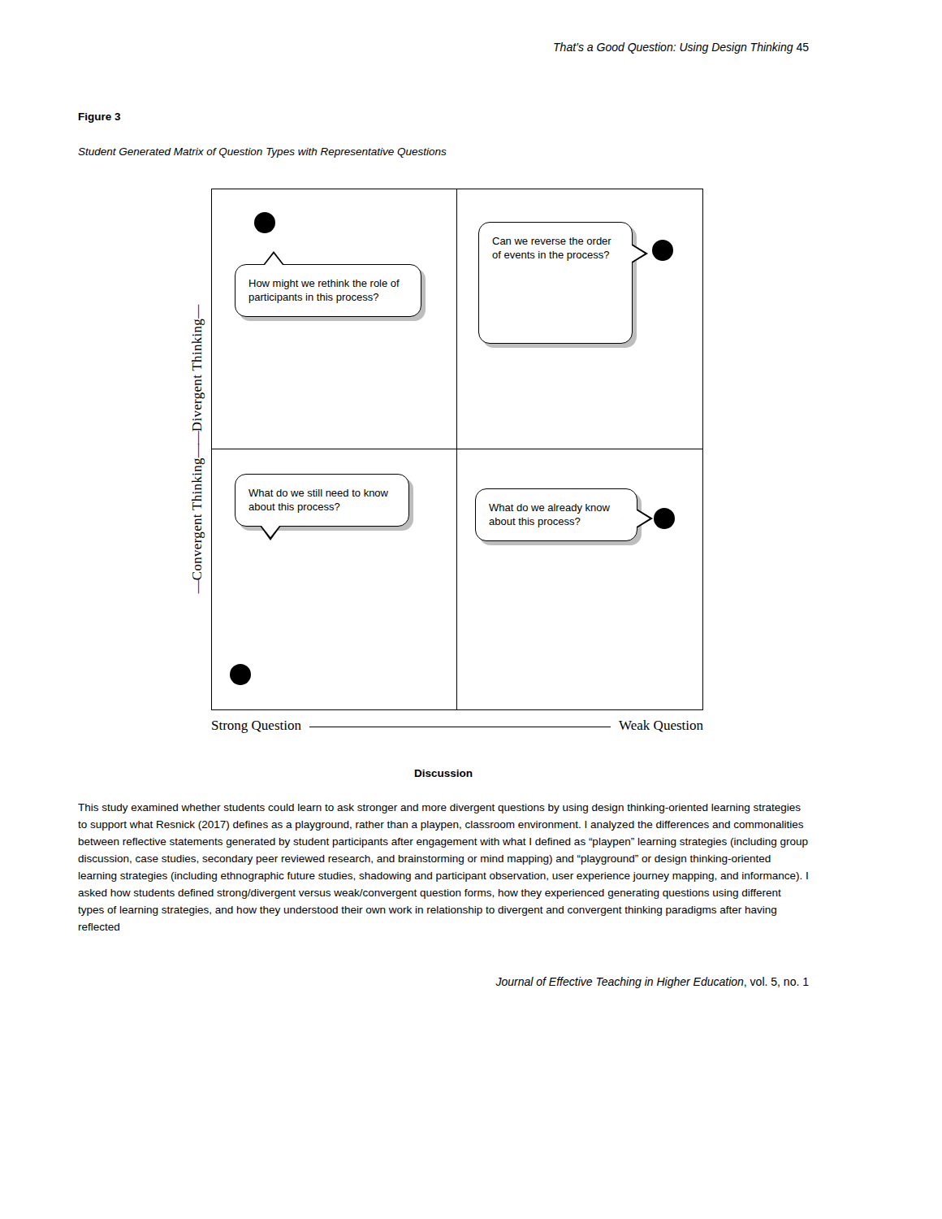That’s a Good Question: Using Design Thinking 45
Figure 3
Student Generated Matrix of Question Types with Representative Questions
—Convergent Thinking——Divergent Thinking—
How might we rethink the role of participants in this process?
Can we reverse the order of events in the process?
What do we still need to know about this process?
What do we already know about this process?
Strong Question Weak Question
Discussion
This study examined whether students could learn to ask stronger and more divergent questions by using design thinking-oriented learning strategies to support what Resnick (2017) defines as a playground, rather than a playpen, classroom environment. I analyzed the differences and commonalities between reflective statements generated by student participants after engagement with what I defined as “playpen” learning strategies (including group discussion, case studies, secondary peer reviewed research, and brainstorming or mind mapping) and “playground” or design thinking-oriented learning strategies (including ethnographic future studies, shadowing and participant observation, user experience journey mapping, and informance). I asked how students defined strong/divergent versus weak/convergent question forms, how they experienced generating questions using different types of learning strategies, and how they understood their own work in relationship to divergent and convergent thinking paradigms after having reflected
Journal of Effective Teaching in Higher Education, vol. 5, no. 1